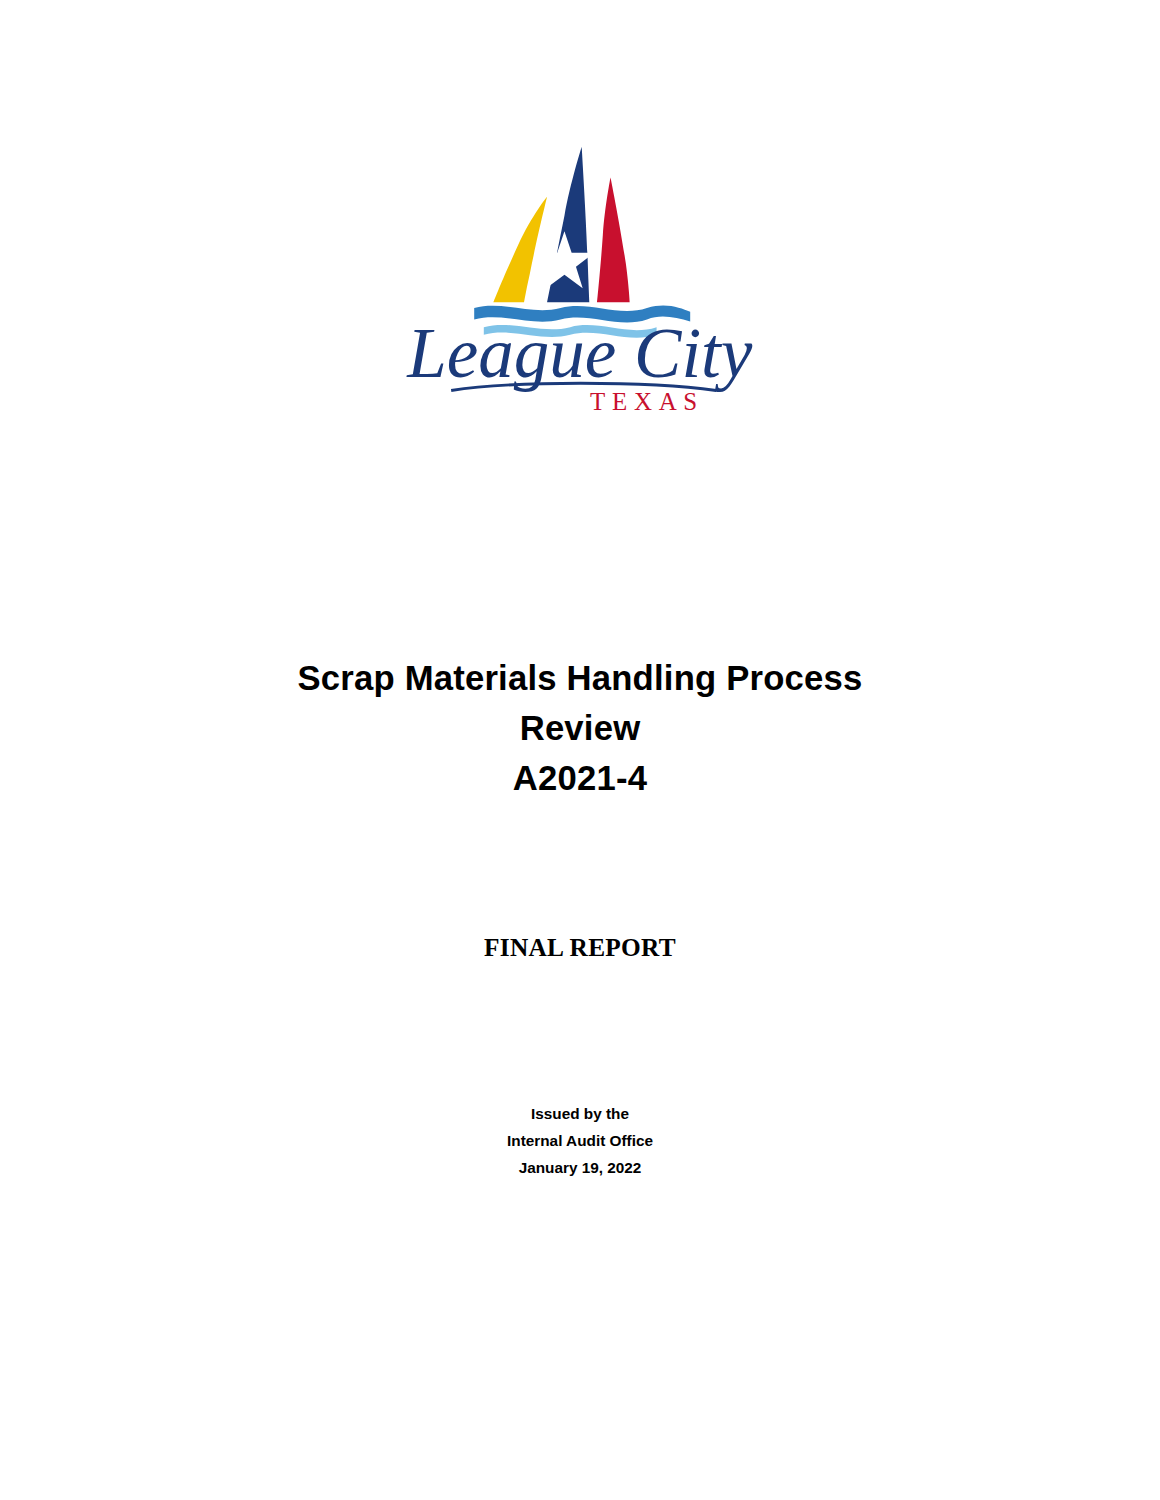League City TEXAS
Scrap Materials Handling Process Review A2021-4
FINAL REPORT
Issued by the
Internal Audit Office
January 19, 2022